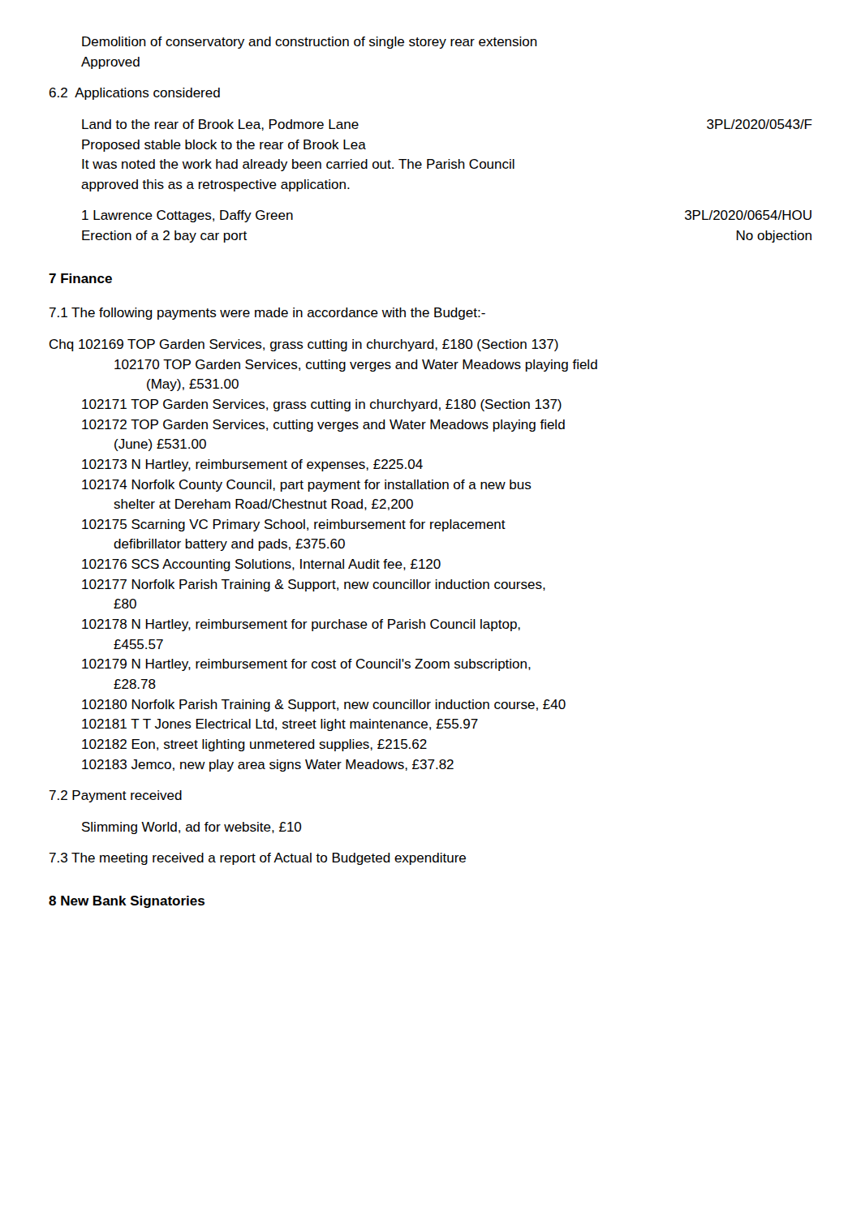Demolition of conservatory and construction of single storey rear extension
Approved
6.2 Applications considered
Land to the rear of Brook Lea, Podmore Lane 3PL/2020/0543/F
Proposed stable block to the rear of Brook Lea
It was noted the work had already been carried out. The Parish Council
approved this as a retrospective application.
1 Lawrence Cottages, Daffy Green 3PL/2020/0654/HOU
Erection of a 2 bay car port No objection
7 Finance
7.1 The following payments were made in accordance with the Budget:-
Chq 102169 TOP Garden Services, grass cutting in churchyard, £180 (Section 137)
102170 TOP Garden Services, cutting verges and Water Meadows playing field
(May), £531.00
102171 TOP Garden Services, grass cutting in churchyard, £180 (Section 137)
102172 TOP Garden Services, cutting verges and Water Meadows playing field
(June) £531.00
102173 N Hartley, reimbursement of expenses, £225.04
102174 Norfolk County Council, part payment for installation of a new bus
shelter at Dereham Road/Chestnut Road, £2,200
102175 Scarning VC Primary School, reimbursement for replacement
defibrillator battery and pads, £375.60
102176 SCS Accounting Solutions, Internal Audit fee, £120
102177 Norfolk Parish Training & Support, new councillor induction courses,
£80
102178 N Hartley, reimbursement for purchase of Parish Council laptop,
£455.57
102179 N Hartley, reimbursement for cost of Council's Zoom subscription,
£28.78
102180 Norfolk Parish Training & Support, new councillor induction course, £40
102181 T T Jones Electrical Ltd, street light maintenance, £55.97
102182 Eon, street lighting unmetered supplies, £215.62
102183 Jemco, new play area signs Water Meadows, £37.82
7.2 Payment received
Slimming World, ad for website, £10
7.3 The meeting received a report of Actual to Budgeted expenditure
8 New Bank Signatories